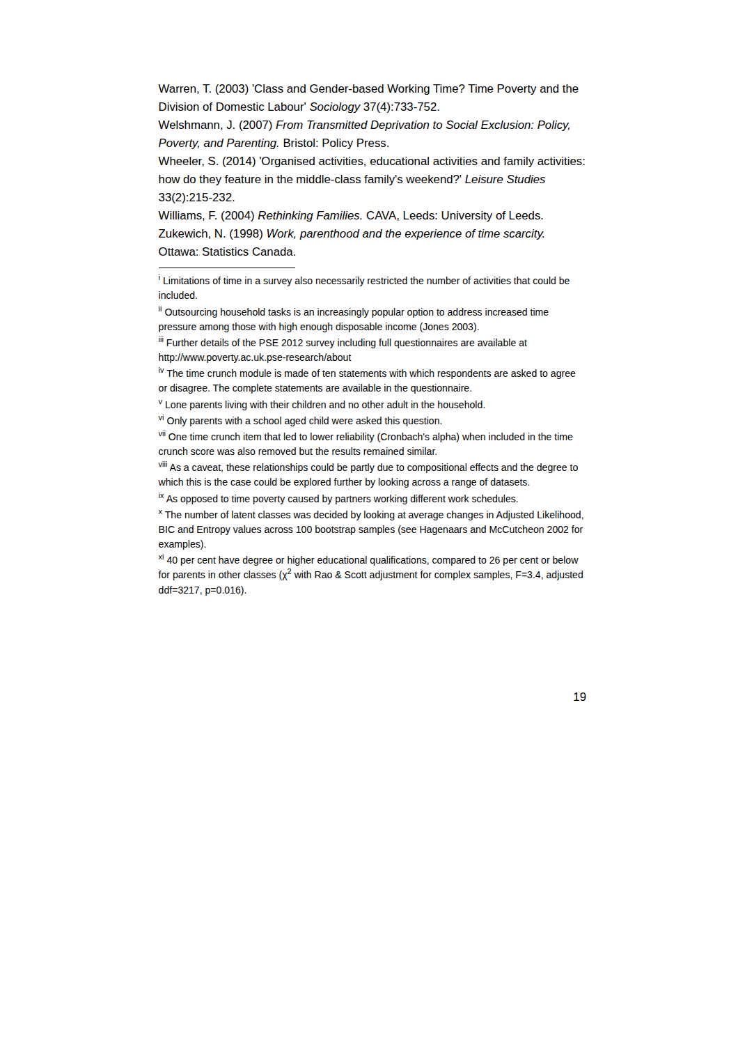Warren, T. (2003) 'Class and Gender-based Working Time? Time Poverty and the Division of Domestic Labour' Sociology 37(4):733-752.
Welshmann, J. (2007) From Transmitted Deprivation to Social Exclusion: Policy, Poverty, and Parenting. Bristol: Policy Press.
Wheeler, S. (2014) 'Organised activities, educational activities and family activities: how do they feature in the middle-class family's weekend?' Leisure Studies 33(2):215-232.
Williams, F. (2004) Rethinking Families. CAVA, Leeds: University of Leeds.
Zukewich, N. (1998) Work, parenthood and the experience of time scarcity. Ottawa: Statistics Canada.
i Limitations of time in a survey also necessarily restricted the number of activities that could be included.
ii Outsourcing household tasks is an increasingly popular option to address increased time pressure among those with high enough disposable income (Jones 2003).
iii Further details of the PSE 2012 survey including full questionnaires are available at http://www.poverty.ac.uk.pse-research/about
iv The time crunch module is made of ten statements with which respondents are asked to agree or disagree. The complete statements are available in the questionnaire.
v Lone parents living with their children and no other adult in the household.
vi Only parents with a school aged child were asked this question.
vii One time crunch item that led to lower reliability (Cronbach's alpha) when included in the time crunch score was also removed but the results remained similar.
viii As a caveat, these relationships could be partly due to compositional effects and the degree to which this is the case could be explored further by looking across a range of datasets.
ix As opposed to time poverty caused by partners working different work schedules.
x The number of latent classes was decided by looking at average changes in Adjusted Likelihood, BIC and Entropy values across 100 bootstrap samples (see Hagenaars and McCutcheon 2002 for examples).
xi 40 per cent have degree or higher educational qualifications, compared to 26 per cent or below for parents in other classes (χ2 with Rao & Scott adjustment for complex samples, F=3.4, adjusted ddf=3217, p=0.016).
19